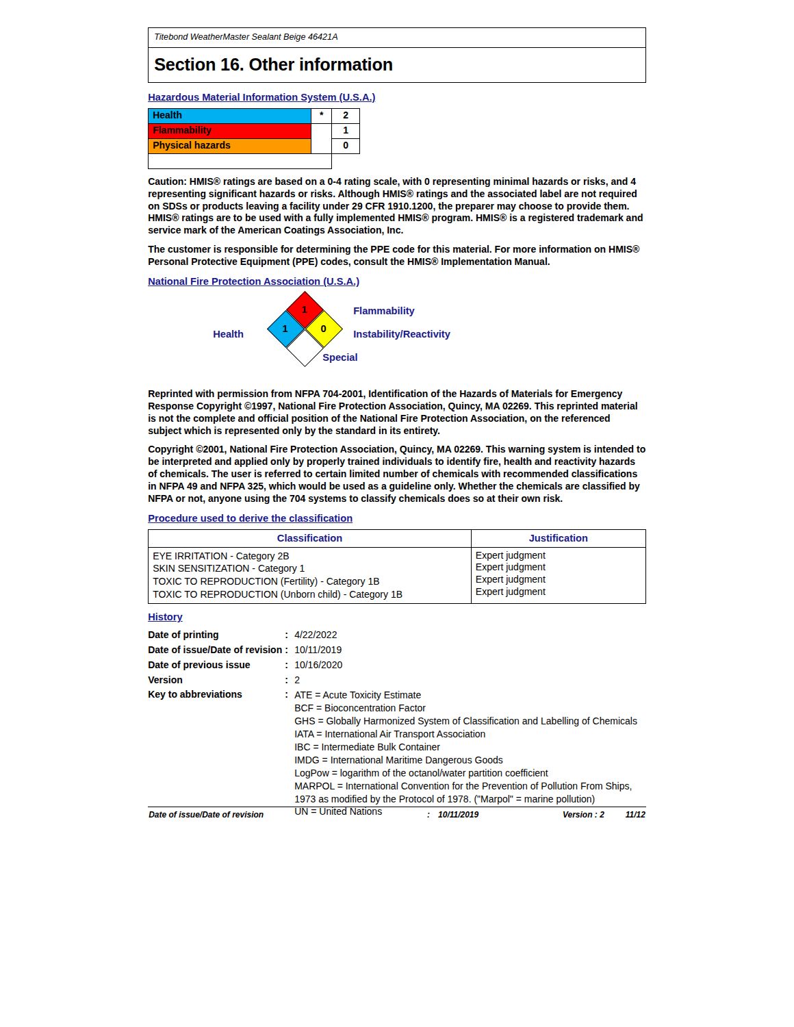Titebond WeatherMaster Sealant Beige 46421A
Section 16. Other information
Hazardous Material Information System (U.S.A.)
| Health | * | 2 |
| Flammability | | 1 |
| Physical hazards | | 0 |
Caution: HMIS® ratings are based on a 0-4 rating scale, with 0 representing minimal hazards or risks, and 4 representing significant hazards or risks. Although HMIS® ratings and the associated label are not required on SDSs or products leaving a facility under 29 CFR 1910.1200, the preparer may choose to provide them. HMIS® ratings are to be used with a fully implemented HMIS® program. HMIS® is a registered trademark and service mark of the American Coatings Association, Inc.
The customer is responsible for determining the PPE code for this material. For more information on HMIS® Personal Protective Equipment (PPE) codes, consult the HMIS® Implementation Manual.
National Fire Protection Association (U.S.A.)
1
1
0
Flammability
Health
Instability/Reactivity
Special
Reprinted with permission from NFPA 704-2001, Identification of the Hazards of Materials for Emergency Response Copyright ©1997, National Fire Protection Association, Quincy, MA 02269. This reprinted material is not the complete and official position of the National Fire Protection Association, on the referenced subject which is represented only by the standard in its entirety.
Copyright ©2001, National Fire Protection Association, Quincy, MA 02269. This warning system is intended to be interpreted and applied only by properly trained individuals to identify fire, health and reactivity hazards of chemicals. The user is referred to certain limited number of chemicals with recommended classifications in NFPA 49 and NFPA 325, which would be used as a guideline only. Whether the chemicals are classified by NFPA or not, anyone using the 704 systems to classify chemicals does so at their own risk.
Procedure used to derive the classification
| Classification | Justification |
| --- | --- |
| EYE IRRITATION - Category 2B SKIN SENSITIZATION - Category 1 TOXIC TO REPRODUCTION (Fertility) - Category 1B TOXIC TO REPRODUCTION (Unborn child) - Category 1B | Expert judgment Expert judgment Expert judgment Expert judgment |
History
| Date of printing | : | 4/22/2022 |
| Date of issue/Date of revision | : | 10/11/2019 |
| Date of previous issue | : | 10/16/2020 |
| Version | : | 2 |
| Key to abbreviations | : | ATE = Acute Toxicity Estimate BCF = Bioconcentration Factor GHS = Globally Harmonized System of Classification and Labelling of Chemicals IATA = International Air Transport Association IBC = Intermediate Bulk Container IMDG = International Maritime Dangerous Goods LogPow = logarithm of the octanol/water partition coefficient MARPOL = International Convention for the Prevention of Pollution From Ships, 1973 as modified by the Protocol of 1978. ("Marpol" = marine pollution) UN = United Nations |
| Date of issue/Date of revision | : | 10/11/2019 | | Version : 2 | 11/12 |